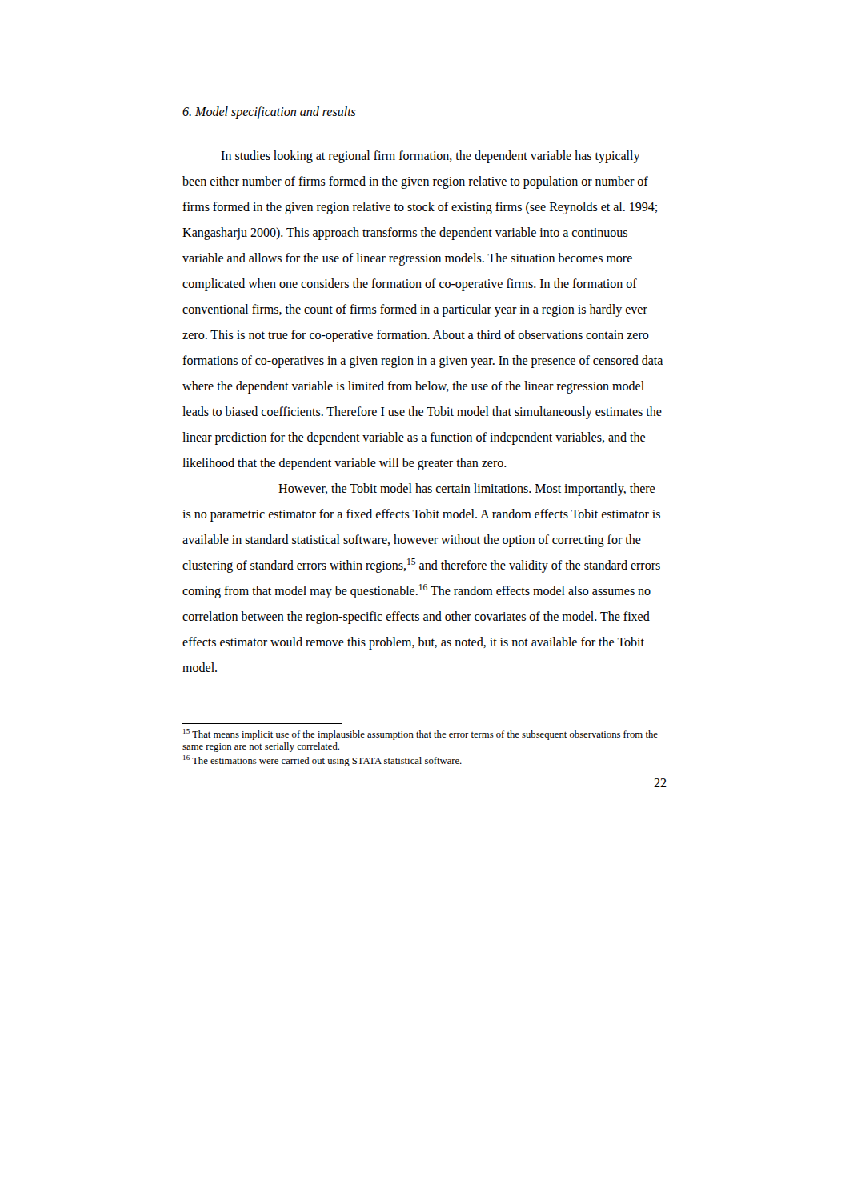6. Model specification and results
In studies looking at regional firm formation, the dependent variable has typically been either number of firms formed in the given region relative to population or number of firms formed in the given region relative to stock of existing firms (see Reynolds et al. 1994; Kangasharju 2000). This approach transforms the dependent variable into a continuous variable and allows for the use of linear regression models. The situation becomes more complicated when one considers the formation of co-operative firms. In the formation of conventional firms, the count of firms formed in a particular year in a region is hardly ever zero. This is not true for co-operative formation. About a third of observations contain zero formations of co-operatives in a given region in a given year. In the presence of censored data where the dependent variable is limited from below, the use of the linear regression model leads to biased coefficients. Therefore I use the Tobit model that simultaneously estimates the linear prediction for the dependent variable as a function of independent variables, and the likelihood that the dependent variable will be greater than zero.
However, the Tobit model has certain limitations. Most importantly, there is no parametric estimator for a fixed effects Tobit model. A random effects Tobit estimator is available in standard statistical software, however without the option of correcting for the clustering of standard errors within regions,15 and therefore the validity of the standard errors coming from that model may be questionable.16 The random effects model also assumes no correlation between the region-specific effects and other covariates of the model. The fixed effects estimator would remove this problem, but, as noted, it is not available for the Tobit model.
15 That means implicit use of the implausible assumption that the error terms of the subsequent observations from the same region are not serially correlated.
16 The estimations were carried out using STATA statistical software.
22